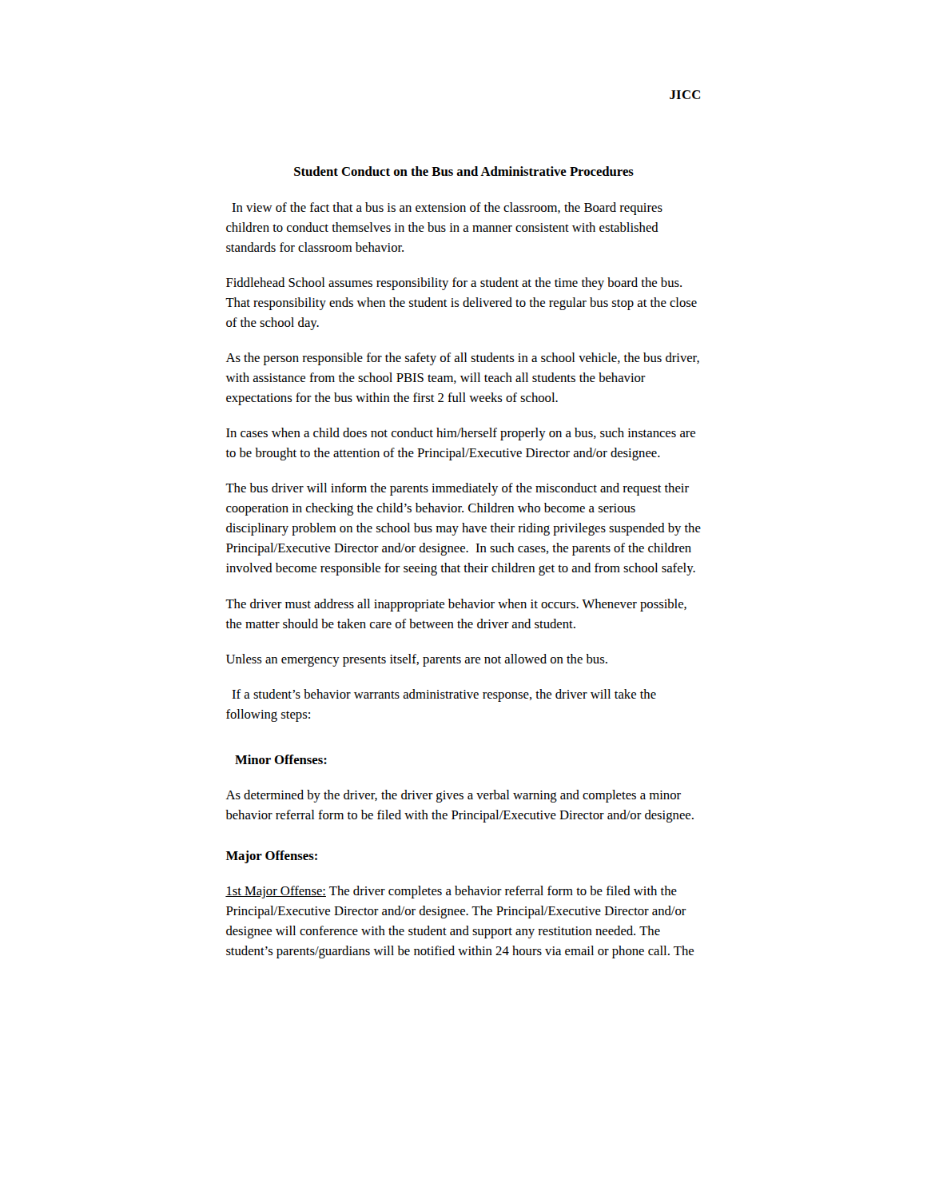JICC
Student Conduct on the Bus and Administrative Procedures
In view of the fact that a bus is an extension of the classroom, the Board requires children to conduct themselves in the bus in a manner consistent with established standards for classroom behavior.
Fiddlehead School assumes responsibility for a student at the time they board the bus. That responsibility ends when the student is delivered to the regular bus stop at the close of the school day.
As the person responsible for the safety of all students in a school vehicle, the bus driver, with assistance from the school PBIS team, will teach all students the behavior expectations for the bus within the first 2 full weeks of school.
In cases when a child does not conduct him/herself properly on a bus, such instances are to be brought to the attention of the Principal/Executive Director and/or designee.
The bus driver will inform the parents immediately of the misconduct and request their cooperation in checking the child’s behavior. Children who become a serious disciplinary problem on the school bus may have their riding privileges suspended by the Principal/Executive Director and/or designee. In such cases, the parents of the children involved become responsible for seeing that their children get to and from school safely.
The driver must address all inappropriate behavior when it occurs. Whenever possible, the matter should be taken care of between the driver and student.
Unless an emergency presents itself, parents are not allowed on the bus.
If a student’s behavior warrants administrative response, the driver will take the following steps:
Minor Offenses:
As determined by the driver, the driver gives a verbal warning and completes a minor behavior referral form to be filed with the Principal/Executive Director and/or designee.
Major Offenses:
1st Major Offense: The driver completes a behavior referral form to be filed with the Principal/Executive Director and/or designee. The Principal/Executive Director and/or designee will conference with the student and support any restitution needed. The student’s parents/guardians will be notified within 24 hours via email or phone call. The